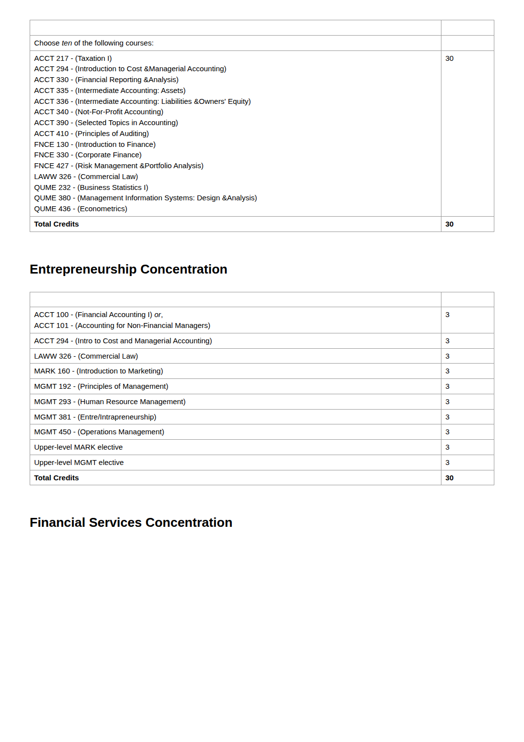| Choose ten of the following courses: | |
| ACCT 217 - (Taxation I) ACCT 294 - (Introduction to Cost &Managerial Accounting) ACCT 330 - (Financial Reporting &Analysis) ACCT 335 - (Intermediate Accounting: Assets) ACCT 336 - (Intermediate Accounting: Liabilities &Owners' Equity) ACCT 340 - (Not-For-Profit Accounting) ACCT 390 - (Selected Topics in Accounting) ACCT 410 - (Principles of Auditing) FNCE 130 - (Introduction to Finance) FNCE 330 - (Corporate Finance) FNCE 427 - (Risk Management &Portfolio Analysis) LAWW 326 - (Commercial Law) QUME 232 - (Business Statistics I) QUME 380 - (Management Information Systems: Design &Analysis) QUME 436 - (Econometrics) | 30 |
| Total Credits | 30 |
Entrepreneurship Concentration
| ACCT 100 - (Financial Accounting I) or , ACCT 101 - (Accounting for Non-Financial Managers) | 3 |
| ACCT 294 - (Intro to Cost and Managerial Accounting) | 3 |
| LAWW 326 - (Commercial Law) | 3 |
| MARK 160 - (Introduction to Marketing) | 3 |
| MGMT 192 - (Principles of Management) | 3 |
| MGMT 293 - (Human Resource Management) | 3 |
| MGMT 381 - (Entre/Intrapreneurship) | 3 |
| MGMT 450 - (Operations Management) | 3 |
| Upper-level MARK elective | 3 |
| Upper-level MGMT elective | 3 |
| Total Credits | 30 |
Financial Services Concentration